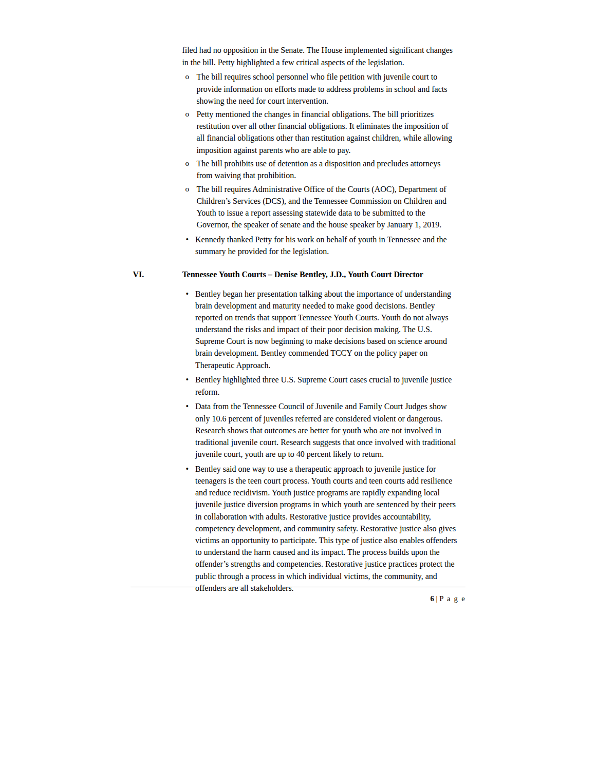filed had no opposition in the Senate. The House implemented significant changes in the bill. Petty highlighted a few critical aspects of the legislation.
The bill requires school personnel who file petition with juvenile court to provide information on efforts made to address problems in school and facts showing the need for court intervention.
Petty mentioned the changes in financial obligations. The bill prioritizes restitution over all other financial obligations. It eliminates the imposition of all financial obligations other than restitution against children, while allowing imposition against parents who are able to pay.
The bill prohibits use of detention as a disposition and precludes attorneys from waiving that prohibition.
The bill requires Administrative Office of the Courts (AOC), Department of Children’s Services (DCS), and the Tennessee Commission on Children and Youth to issue a report assessing statewide data to be submitted to the Governor, the speaker of senate and the house speaker by January 1, 2019.
Kennedy thanked Petty for his work on behalf of youth in Tennessee and the summary he provided for the legislation.
VI. Tennessee Youth Courts – Denise Bentley, J.D., Youth Court Director
Bentley began her presentation talking about the importance of understanding brain development and maturity needed to make good decisions. Bentley reported on trends that support Tennessee Youth Courts. Youth do not always understand the risks and impact of their poor decision making. The U.S. Supreme Court is now beginning to make decisions based on science around brain development. Bentley commended TCCY on the policy paper on Therapeutic Approach.
Bentley highlighted three U.S. Supreme Court cases crucial to juvenile justice reform.
Data from the Tennessee Council of Juvenile and Family Court Judges show only 10.6 percent of juveniles referred are considered violent or dangerous. Research shows that outcomes are better for youth who are not involved in traditional juvenile court. Research suggests that once involved with traditional juvenile court, youth are up to 40 percent likely to return.
Bentley said one way to use a therapeutic approach to juvenile justice for teenagers is the teen court process. Youth courts and teen courts add resilience and reduce recidivism. Youth justice programs are rapidly expanding local juvenile justice diversion programs in which youth are sentenced by their peers in collaboration with adults. Restorative justice provides accountability, competency development, and community safety. Restorative justice also gives victims an opportunity to participate. This type of justice also enables offenders to understand the harm caused and its impact. The process builds upon the offender’s strengths and competencies. Restorative justice practices protect the public through a process in which individual victims, the community, and offenders are all stakeholders.
6 | P a g e